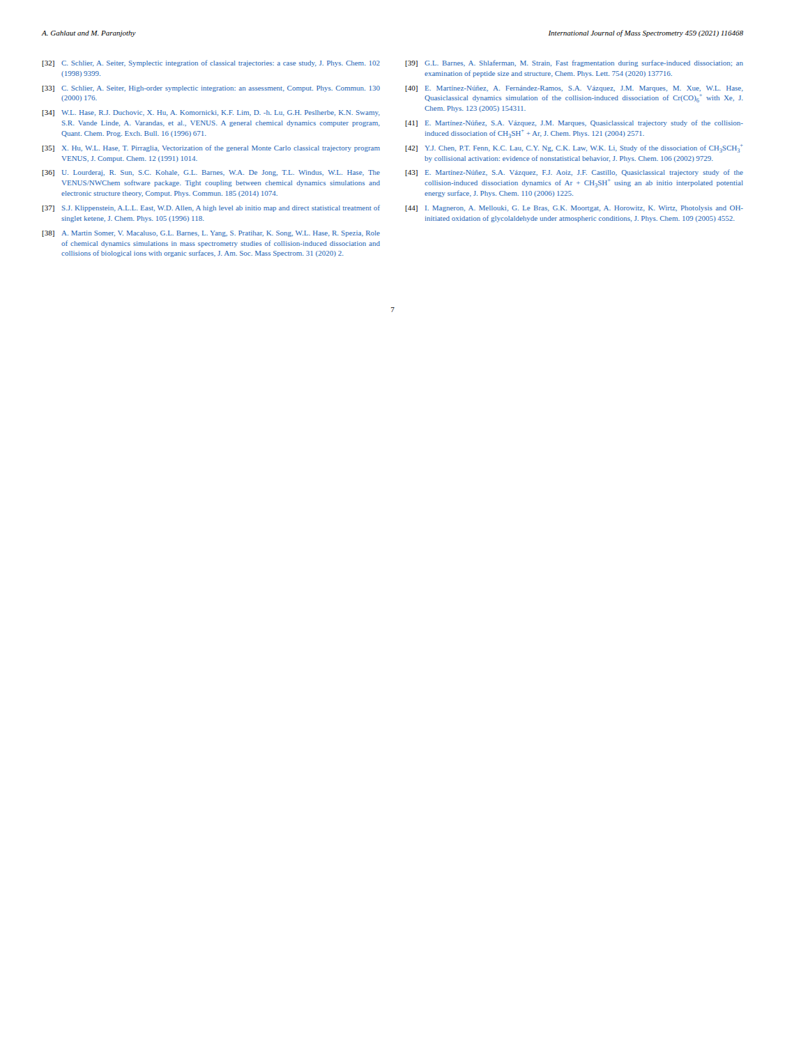A. Gahlaut and M. Paranjothy
International Journal of Mass Spectrometry 459 (2021) 116468
[32] C. Schlier, A. Seiter, Symplectic integration of classical trajectories: a case study, J. Phys. Chem. 102 (1998) 9399.
[33] C. Schlier, A. Seiter, High-order symplectic integration: an assessment, Comput. Phys. Commun. 130 (2000) 176.
[34] W.L. Hase, R.J. Duchovic, X. Hu, A. Komornicki, K.F. Lim, D. -h. Lu, G.H. Peslherbe, K.N. Swamy, S.R. Vande Linde, A. Varandas, et al., VENUS. A general chemical dynamics computer program, Quant. Chem. Prog. Exch. Bull. 16 (1996) 671.
[35] X. Hu, W.L. Hase, T. Pirraglia, Vectorization of the general Monte Carlo classical trajectory program VENUS, J. Comput. Chem. 12 (1991) 1014.
[36] U. Lourderaj, R. Sun, S.C. Kohale, G.L. Barnes, W.A. De Jong, T.L. Windus, W.L. Hase, The VENUS/NWChem software package. Tight coupling between chemical dynamics simulations and electronic structure theory, Comput. Phys. Commun. 185 (2014) 1074.
[37] S.J. Klippenstein, A.L.L. East, W.D. Allen, A high level ab initio map and direct statistical treatment of singlet ketene, J. Chem. Phys. 105 (1996) 118.
[38] A. Martin Somer, V. Macaluso, G.L. Barnes, L. Yang, S. Pratihar, K. Song, W.L. Hase, R. Spezia, Role of chemical dynamics simulations in mass spectrometry studies of collision-induced dissociation and collisions of biological ions with organic surfaces, J. Am. Soc. Mass Spectrom. 31 (2020) 2.
[39] G.L. Barnes, A. Shlaferman, M. Strain, Fast fragmentation during surface-induced dissociation; an examination of peptide size and structure, Chem. Phys. Lett. 754 (2020) 137716.
[40] E. Martínez-Núñez, A. Fernández-Ramos, S.A. Vázquez, J.M. Marques, M. Xue, W.L. Hase, Quasiclassical dynamics simulation of the collision-induced dissociation of Cr(CO)6+ with Xe, J. Chem. Phys. 123 (2005) 154311.
[41] E. Martínez-Núñez, S.A. Vázquez, J.M. Marques, Quasiclassical trajectory study of the collision-induced dissociation of CH3SH+ + Ar, J. Chem. Phys. 121 (2004) 2571.
[42] Y.J. Chen, P.T. Fenn, K.C. Lau, C.Y. Ng, C.K. Law, W.K. Li, Study of the dissociation of CH3SCH3+ by collisional activation: evidence of nonstatistical behavior, J. Phys. Chem. 106 (2002) 9729.
[43] E. Martínez-Núñez, S.A. Vázquez, F.J. Aoiz, J.F. Castillo, Quasiclassical trajectory study of the collision-induced dissociation dynamics of Ar + CH3SH+ using an ab initio interpolated potential energy surface, J. Phys. Chem. 110 (2006) 1225.
[44] I. Magneron, A. Mellouki, G. Le Bras, G.K. Moortgat, A. Horowitz, K. Wirtz, Photolysis and OH-initiated oxidation of glycolaldehyde under atmospheric conditions, J. Phys. Chem. 109 (2005) 4552.
7